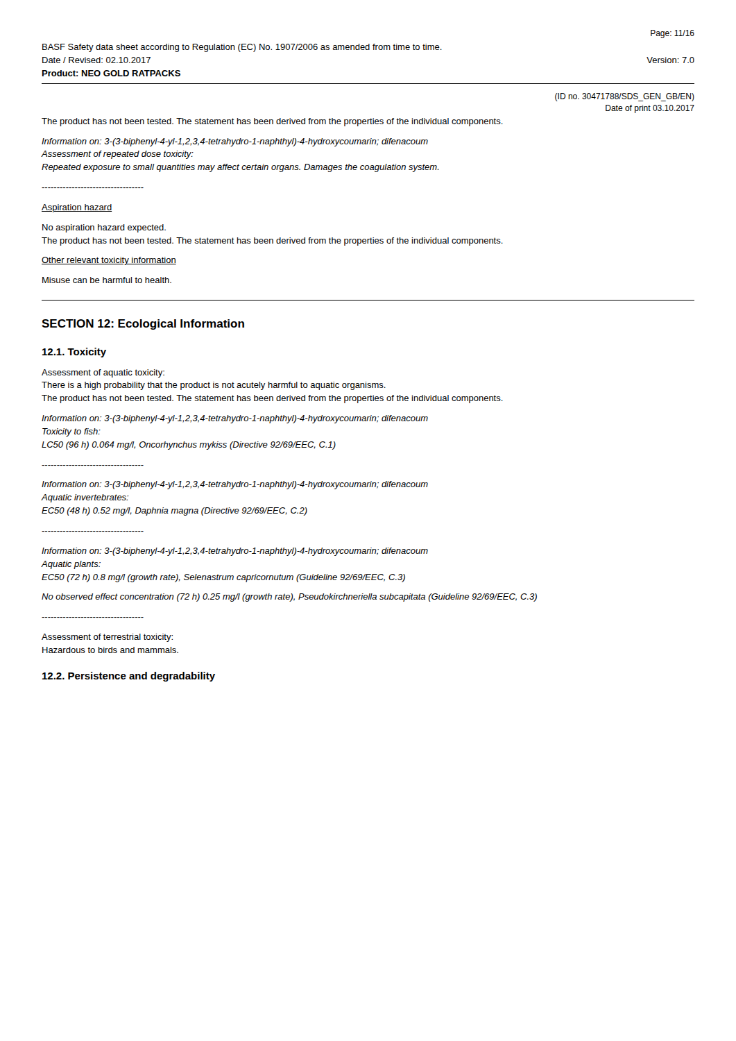Page: 11/16
BASF Safety data sheet according to Regulation (EC) No. 1907/2006 as amended from time to time.
Date / Revised: 02.10.2017 Version: 7.0
Product: NEO GOLD RATPACKS
(ID no. 30471788/SDS_GEN_GB/EN)
Date of print 03.10.2017
The product has not been tested. The statement has been derived from the properties of the individual components.
Information on: 3-(3-biphenyl-4-yl-1,2,3,4-tetrahydro-1-naphthyl)-4-hydroxycoumarin; difenacoum
Assessment of repeated dose toxicity:
Repeated exposure to small quantities may affect certain organs. Damages the coagulation system.
----------------------------------
Aspiration hazard
No aspiration hazard expected.
The product has not been tested. The statement has been derived from the properties of the individual components.
Other relevant toxicity information
Misuse can be harmful to health.
SECTION 12: Ecological Information
12.1. Toxicity
Assessment of aquatic toxicity:
There is a high probability that the product is not acutely harmful to aquatic organisms.
The product has not been tested. The statement has been derived from the properties of the individual components.
Information on: 3-(3-biphenyl-4-yl-1,2,3,4-tetrahydro-1-naphthyl)-4-hydroxycoumarin; difenacoum
Toxicity to fish:
LC50 (96 h) 0.064 mg/l, Oncorhynchus mykiss (Directive 92/69/EEC, C.1)
----------------------------------
Information on: 3-(3-biphenyl-4-yl-1,2,3,4-tetrahydro-1-naphthyl)-4-hydroxycoumarin; difenacoum
Aquatic invertebrates:
EC50 (48 h) 0.52 mg/l, Daphnia magna (Directive 92/69/EEC, C.2)
----------------------------------
Information on: 3-(3-biphenyl-4-yl-1,2,3,4-tetrahydro-1-naphthyl)-4-hydroxycoumarin; difenacoum
Aquatic plants:
EC50 (72 h) 0.8 mg/l (growth rate), Selenastrum capricornutum (Guideline 92/69/EEC, C.3)
No observed effect concentration (72 h) 0.25 mg/l (growth rate), Pseudokirchneriella subcapitata (Guideline 92/69/EEC, C.3)
----------------------------------
Assessment of terrestrial toxicity:
Hazardous to birds and mammals.
12.2. Persistence and degradability